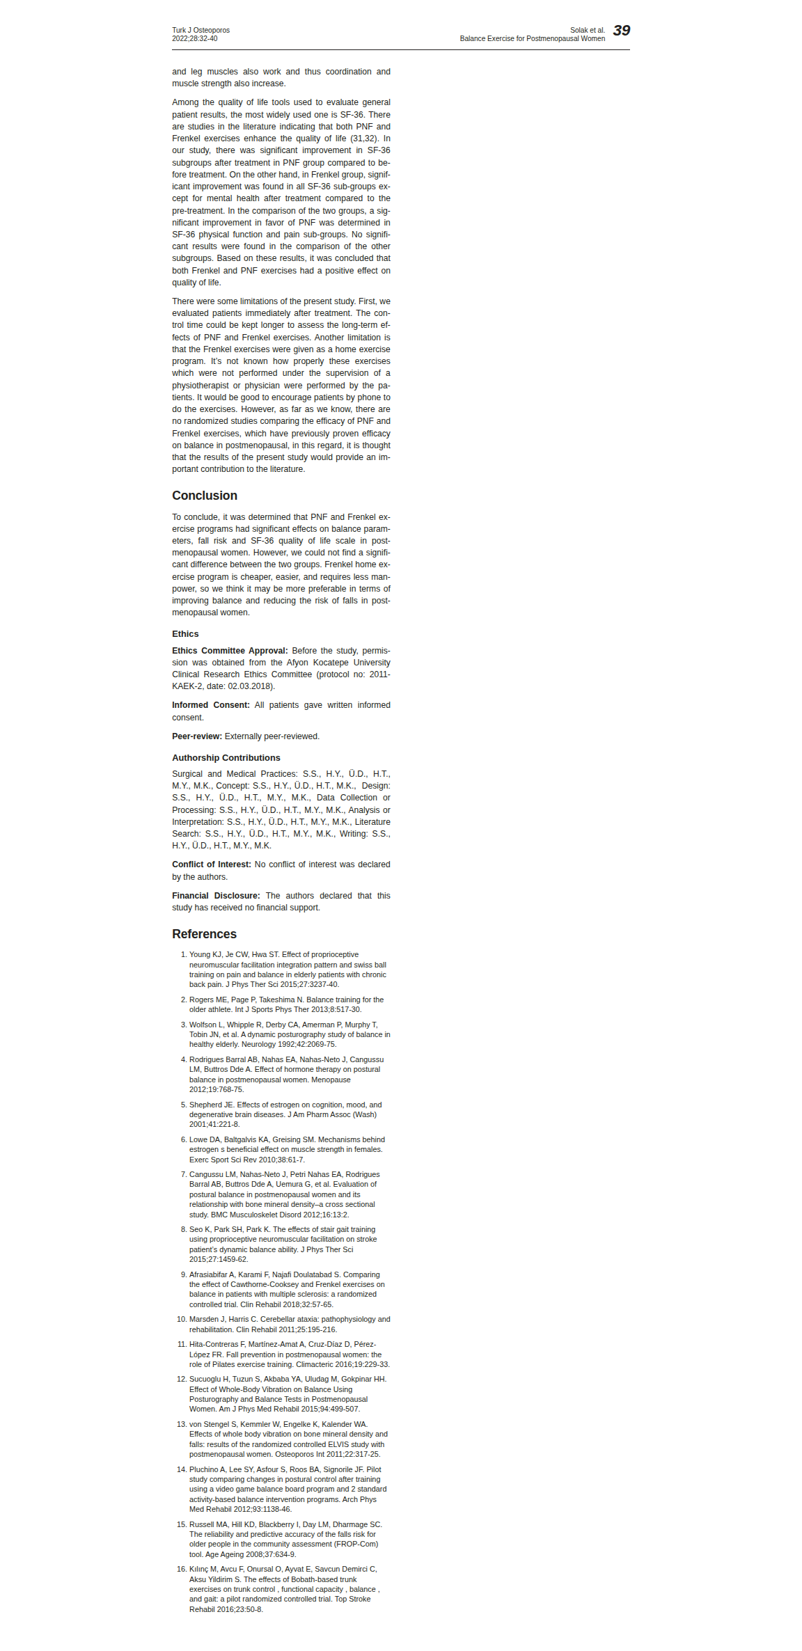Turk J Osteoporos
2022;28:32-40
Solak et al.
Balance Exercise for Postmenopausal Women
39
and leg muscles also work and thus coordination and muscle strength also increase.
Among the quality of life tools used to evaluate general patient results, the most widely used one is SF-36. There are studies in the literature indicating that both PNF and Frenkel exercises enhance the quality of life (31,32). In our study, there was significant improvement in SF-36 subgroups after treatment in PNF group compared to before treatment. On the other hand, in Frenkel group, significant improvement was found in all SF-36 sub-groups except for mental health after treatment compared to the pre-treatment. In the comparison of the two groups, a significant improvement in favor of PNF was determined in SF-36 physical function and pain sub-groups. No significant results were found in the comparison of the other subgroups. Based on these results, it was concluded that both Frenkel and PNF exercises had a positive effect on quality of life.
There were some limitations of the present study. First, we evaluated patients immediately after treatment. The control time could be kept longer to assess the long-term effects of PNF and Frenkel exercises. Another limitation is that the Frenkel exercises were given as a home exercise program. It’s not known how properly these exercises which were not performed under the supervision of a physiotherapist or physician were performed by the patients. It would be good to encourage patients by phone to do the exercises. However, as far as we know, there are no randomized studies comparing the efficacy of PNF and Frenkel exercises, which have previously proven efficacy on balance in postmenopausal, in this regard, it is thought that the results of the present study would provide an important contribution to the literature.
Conclusion
To conclude, it was determined that PNF and Frenkel exercise programs had significant effects on balance parameters, fall risk and SF-36 quality of life scale in postmenopausal women. However, we could not find a significant difference between the two groups. Frenkel home exercise program is cheaper, easier, and requires less manpower, so we think it may be more preferable in terms of improving balance and reducing the risk of falls in postmenopausal women.
Ethics
Ethics Committee Approval: Before the study, permission was obtained from the Afyon Kocatepe University Clinical Research Ethics Committee (protocol no: 2011-KAEK-2, date: 02.03.2018).
Informed Consent: All patients gave written informed consent.
Peer-review: Externally peer-reviewed.
Authorship Contributions
Surgical and Medical Practices: S.S., H.Y., Ü.D., H.T., M.Y., M.K., Concept: S.S., H.Y., Ü.D., H.T., M.K., Design: S.S., H.Y., Ü.D., H.T., M.Y., M.K., Data Collection or Processing: S.S., H.Y., Ü.D., H.T., M.Y., M.K., Analysis or Interpretation: S.S., H.Y., Ü.D., H.T., M.Y., M.K., Literature Search: S.S., H.Y., Ü.D., H.T., M.Y., M.K., Writing: S.S., H.Y., Ü.D., H.T., M.Y., M.K.
Conflict of Interest: No conflict of interest was declared by the authors.
Financial Disclosure: The authors declared that this study has received no financial support.
References
Young KJ, Je CW, Hwa ST. Effect of proprioceptive neuromuscular facilitation integration pattern and swiss ball training on pain and balance in elderly patients with chronic back pain. J Phys Ther Sci 2015;27:3237-40.
Rogers ME, Page P, Takeshima N. Balance training for the older athlete. Int J Sports Phys Ther 2013;8:517-30.
Wolfson L, Whipple R, Derby CA, Amerman P, Murphy T, Tobin JN, et al. A dynamic posturography study of balance in healthy elderly. Neurology 1992;42:2069-75.
Rodrigues Barral AB, Nahas EA, Nahas-Neto J, Cangussu LM, Buttros Dde A. Effect of hormone therapy on postural balance in postmenopausal women. Menopause 2012;19:768-75.
Shepherd JE. Effects of estrogen on cognition, mood, and degenerative brain diseases. J Am Pharm Assoc (Wash) 2001;41:221-8.
Lowe DA, Baltgalvis KA, Greising SM. Mechanisms behind estrogen s beneficial effect on muscle strength in females. Exerc Sport Sci Rev 2010;38:61-7.
Cangussu LM, Nahas-Neto J, Petri Nahas EA, Rodrigues Barral AB, Buttros Dde A, Uemura G, et al. Evaluation of postural balance in postmenopausal women and its relationship with bone mineral density–a cross sectional study. BMC Musculoskelet Disord 2012;16:13:2.
Seo K, Park SH, Park K. The effects of stair gait training using proprioceptive neuromuscular facilitation on stroke patient’s dynamic balance ability. J Phys Ther Sci 2015;27:1459-62.
Afrasiabifar A, Karami F, Najafi Doulatabad S. Comparing the effect of Cawthorne-Cooksey and Frenkel exercises on balance in patients with multiple sclerosis: a randomized controlled trial. Clin Rehabil 2018;32:57-65.
Marsden J, Harris C. Cerebellar ataxia: pathophysiology and rehabilitation. Clin Rehabil 2011;25:195-216.
Hita-Contreras F, Martínez-Amat A, Cruz-Díaz D, Pérez-López FR. Fall prevention in postmenopausal women: the role of Pilates exercise training. Climacteric 2016;19:229-33.
Sucuoglu H, Tuzun S, Akbaba YA, Uludag M, Gokpinar HH. Effect of Whole-Body Vibration on Balance Using Posturography and Balance Tests in Postmenopausal Women. Am J Phys Med Rehabil 2015;94:499-507.
von Stengel S, Kemmler W, Engelke K, Kalender WA. Effects of whole body vibration on bone mineral density and falls: results of the randomized controlled ELVIS study with postmenopausal women. Osteoporos Int 2011;22:317-25.
Pluchino A, Lee SY, Asfour S, Roos BA, Signorile JF. Pilot study comparing changes in postural control after training using a video game balance board program and 2 standard activity-based balance intervention programs. Arch Phys Med Rehabil 2012;93:1138-46.
Russell MA, Hill KD, Blackberry I, Day LM, Dharmage SC. The reliability and predictive accuracy of the falls risk for older people in the community assessment (FROP-Com) tool. Age Ageing 2008;37:634-9.
Kılınç M, Avcu F, Onursal O, Ayvat E, Savcun Demirci C, Aksu Yildirim S. The effects of Bobath-based trunk exercises on trunk control , functional capacity , balance , and gait: a pilot randomized controlled trial. Top Stroke Rehabil 2016;23:50-8.